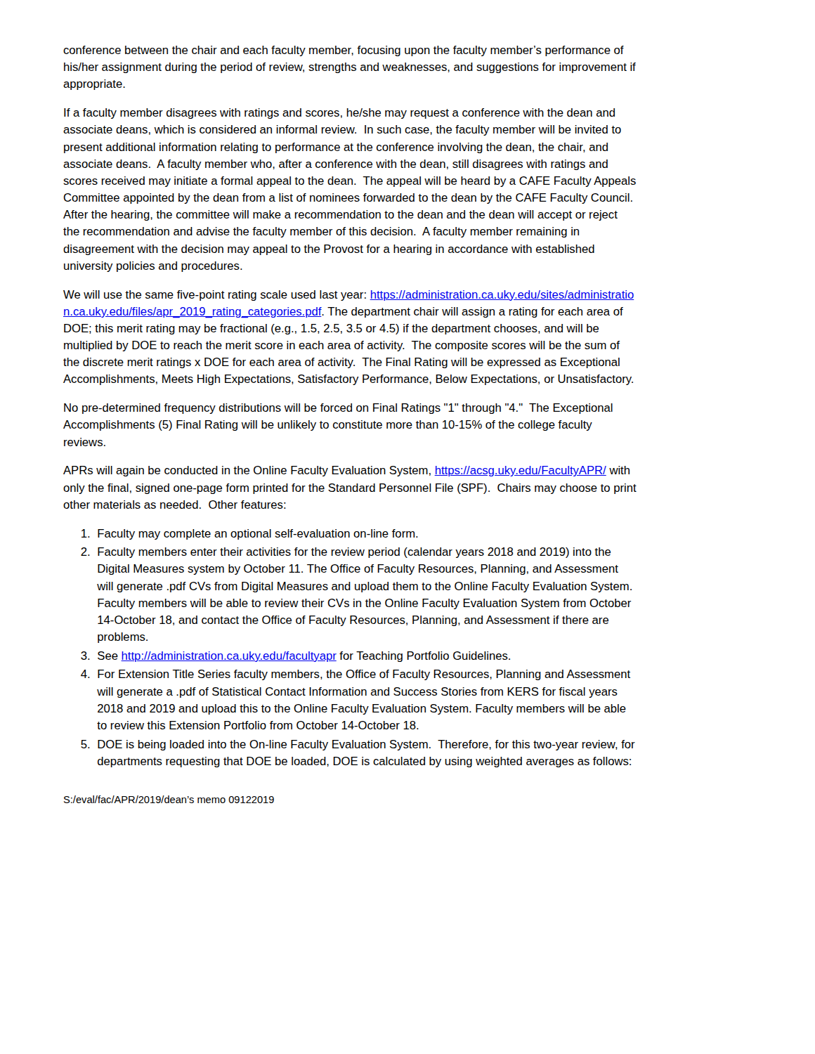conference between the chair and each faculty member, focusing upon the faculty member’s performance of his/her assignment during the period of review, strengths and weaknesses, and suggestions for improvement if appropriate.
If a faculty member disagrees with ratings and scores, he/she may request a conference with the dean and associate deans, which is considered an informal review. In such case, the faculty member will be invited to present additional information relating to performance at the conference involving the dean, the chair, and associate deans. A faculty member who, after a conference with the dean, still disagrees with ratings and scores received may initiate a formal appeal to the dean. The appeal will be heard by a CAFE Faculty Appeals Committee appointed by the dean from a list of nominees forwarded to the dean by the CAFE Faculty Council. After the hearing, the committee will make a recommendation to the dean and the dean will accept or reject the recommendation and advise the faculty member of this decision. A faculty member remaining in disagreement with the decision may appeal to the Provost for a hearing in accordance with established university policies and procedures.
We will use the same five-point rating scale used last year: https://administration.ca.uky.edu/sites/administration.ca.uky.edu/files/apr_2019_rating_categories.pdf. The department chair will assign a rating for each area of DOE; this merit rating may be fractional (e.g., 1.5, 2.5, 3.5 or 4.5) if the department chooses, and will be multiplied by DOE to reach the merit score in each area of activity. The composite scores will be the sum of the discrete merit ratings x DOE for each area of activity. The Final Rating will be expressed as Exceptional Accomplishments, Meets High Expectations, Satisfactory Performance, Below Expectations, or Unsatisfactory.
No pre-determined frequency distributions will be forced on Final Ratings "1" through "4." The Exceptional Accomplishments (5) Final Rating will be unlikely to constitute more than 10-15% of the college faculty reviews.
APRs will again be conducted in the Online Faculty Evaluation System, https://acsg.uky.edu/FacultyAPR/ with only the final, signed one-page form printed for the Standard Personnel File (SPF). Chairs may choose to print other materials as needed. Other features:
Faculty may complete an optional self-evaluation on-line form.
Faculty members enter their activities for the review period (calendar years 2018 and 2019) into the Digital Measures system by October 11. The Office of Faculty Resources, Planning, and Assessment will generate .pdf CVs from Digital Measures and upload them to the Online Faculty Evaluation System. Faculty members will be able to review their CVs in the Online Faculty Evaluation System from October 14-October 18, and contact the Office of Faculty Resources, Planning, and Assessment if there are problems.
See http://administration.ca.uky.edu/facultyapr for Teaching Portfolio Guidelines.
For Extension Title Series faculty members, the Office of Faculty Resources, Planning and Assessment will generate a .pdf of Statistical Contact Information and Success Stories from KERS for fiscal years 2018 and 2019 and upload this to the Online Faculty Evaluation System. Faculty members will be able to review this Extension Portfolio from October 14-October 18.
DOE is being loaded into the On-line Faculty Evaluation System. Therefore, for this two-year review, for departments requesting that DOE be loaded, DOE is calculated by using weighted averages as follows:
S:/eval/fac/APR/2019/dean’s memo 09122019